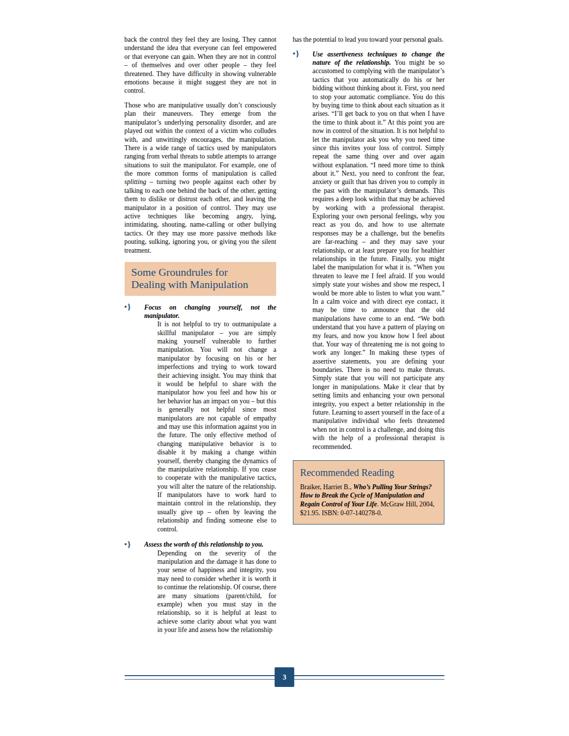back the control they feel they are losing. They cannot understand the idea that everyone can feel empowered or that everyone can gain. When they are not in control – of themselves and over other people – they feel threatened. They have difficulty in showing vulnerable emotions because it might suggest they are not in control.
Those who are manipulative usually don’t consciously plan their maneuvers. They emerge from the manipulator’s underlying personality disorder, and are played out within the context of a victim who colludes with, and unwittingly encourages, the manipulation. There is a wide range of tactics used by manipulators ranging from verbal threats to subtle attempts to arrange situations to suit the manipulator. For example, one of the more common forms of manipulation is called splitting – turning two people against each other by talking to each one behind the back of the other, getting them to dislike or distrust each other, and leaving the manipulator in a position of control. They may use active techniques like becoming angry, lying, intimidating, shouting, name-calling or other bullying tactics. Or they may use more passive methods like pouting, sulking, ignoring you, or giving you the silent treatment.
Some Groundrules for
Dealing with Manipulation
•} Focus on changing yourself, not the manipulator. It is not helpful to try to outmanipulate a skillful manipulator – you are simply making yourself vulnerable to further manipulation. You will not change a manipulator by focusing on his or her imperfections and trying to work toward their achieving insight. You may think that it would be helpful to share with the manipulator how you feel and how his or her behavior has an impact on you – but this is generally not helpful since most manipulators are not capable of empathy and may use this information against you in the future. The only effective method of changing manipulative behavior is to disable it by making a change within yourself, thereby changing the dynamics of the manipulative relationship. If you cease to cooperate with the manipulative tactics, you will alter the nature of the relationship. If manipulators have to work hard to maintain control in the relationship, they usually give up – often by leaving the relationship and finding someone else to control.
•} Assess the worth of this relationship to you. Depending on the severity of the manipulation and the damage it has done to your sense of happiness and integrity, you may need to consider whether it is worth it to continue the relationship. Of course, there are many situations (parent/child, for example) when you must stay in the relationship, so it is helpful at least to achieve some clarity about what you want in your life and assess how the relationship
has the potential to lead you toward your personal goals.
•} Use assertiveness techniques to change the nature of the relationship. You might be so accustomed to complying with the manipulator’s tactics that you automatically do his or her bidding without thinking about it. First, you need to stop your automatic compliance. You do this by buying time to think about each situation as it arises. “I’ll get back to you on that when I have the time to think about it.” At this point you are now in control of the situation. It is not helpful to let the manipulator ask you why you need time since this invites your loss of control. Simply repeat the same thing over and over again without explanation. “I need more time to think about it.” Next, you need to confront the fear, anxiety or guilt that has driven you to comply in the past with the manipulator’s demands. This requires a deep look within that may be achieved by working with a professional therapist. Exploring your own personal feelings, why you react as you do, and how to use alternate responses may be a challenge, but the benefits are far-reaching – and they may save your relationship, or at least prepare you for healthier relationships in the future. Finally, you might label the manipulation for what it is. “When you threaten to leave me I feel afraid. If you would simply state your wishes and show me respect, I would be more able to listen to what you want.” In a calm voice and with direct eye contact, it may be time to announce that the old manipulations have come to an end. “We both understand that you have a pattern of playing on my fears, and now you know how I feel about that. Your way of threatening me is not going to work any longer.” In making these types of assertive statements, you are defining your boundaries. There is no need to make threats. Simply state that you will not participate any longer in manipulations. Make it clear that by setting limits and enhancing your own personal integrity, you expect a better relationship in the future. Learning to assert yourself in the face of a manipulative individual who feels threatened when not in control is a challenge, and doing this with the help of a professional therapist is recommended.
Recommended Reading
Braiker, Harriet B., Who’s Pulling Your Strings? How to Break the Cycle of Manipulation and Regain Control of Your Life. McGraw Hill, 2004, $21.95. ISBN: 0-07-140278-0.
3